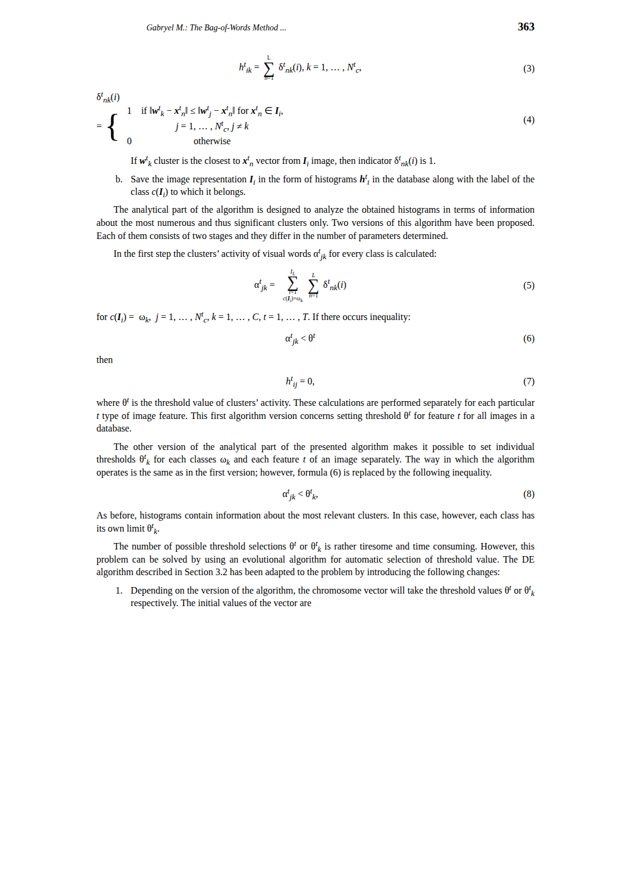Gabryel M.: The Bag-of-Words Method ...
363
htik = L ∑ n=1 δtnk(i), k = 1, … , Ntc,
(3)
δtnk(i)
= {
| 1 | if ‖ w t k − x t n ‖ ≤ ‖ w t j − x t n ‖ for x t n ∈ I i , |
| | j = 1, … , N t c , j ≠ k |
| 0 | otherwise |
(4)
If wtk cluster is the closest to xtn vector from Ii image, then indicator δtnk(i) is 1.
b. Save the image representation Ii in the form of histograms hti in the database along with the label of the class c(Ii) to which it belongs.
The analytical part of the algorithm is designed to analyze the obtained histograms in terms of information about the most numerous and thus significant clusters only. Two versions of this algorithm have been proposed. Each of them consists of two stages and they differ in the number of parameters determined.
In the first step the clusters’ activity of visual words αtjk for every class is calculated:
αtjk = IL ∑ i=1 c(Ii)=ωk L ∑ n=1 δtnk(i)
(5)
for c(Ii) = ωk, j = 1, … , Ntc, k = 1, … , C, t = 1, … , T. If there occurs inequality:
αtjk < θt
(6)
then
htij = 0,
(7)
where θt is the threshold value of clusters’ activity. These calculations are performed separately for each particular t type of image feature. This first algorithm version concerns setting threshold θt for feature t for all images in a database.
The other version of the analytical part of the presented algorithm makes it possible to set individual thresholds θtk for each classes ωk and each feature t of an image separately. The way in which the algorithm operates is the same as in the first version; however, formula (6) is replaced by the following inequality.
αtjk < θtk,
(8)
As before, histograms contain information about the most relevant clusters. In this case, however, each class has its own limit θtk.
The number of possible threshold selections θt or θtk is rather tiresome and time consuming. However, this problem can be solved by using an evolutional algorithm for automatic selection of threshold value. The DE algorithm described in Section 3.2 has been adapted to the problem by introducing the following changes:
1. Depending on the version of the algorithm, the chromosome vector will take the threshold values θt or θtk respectively. The initial values of the vector are